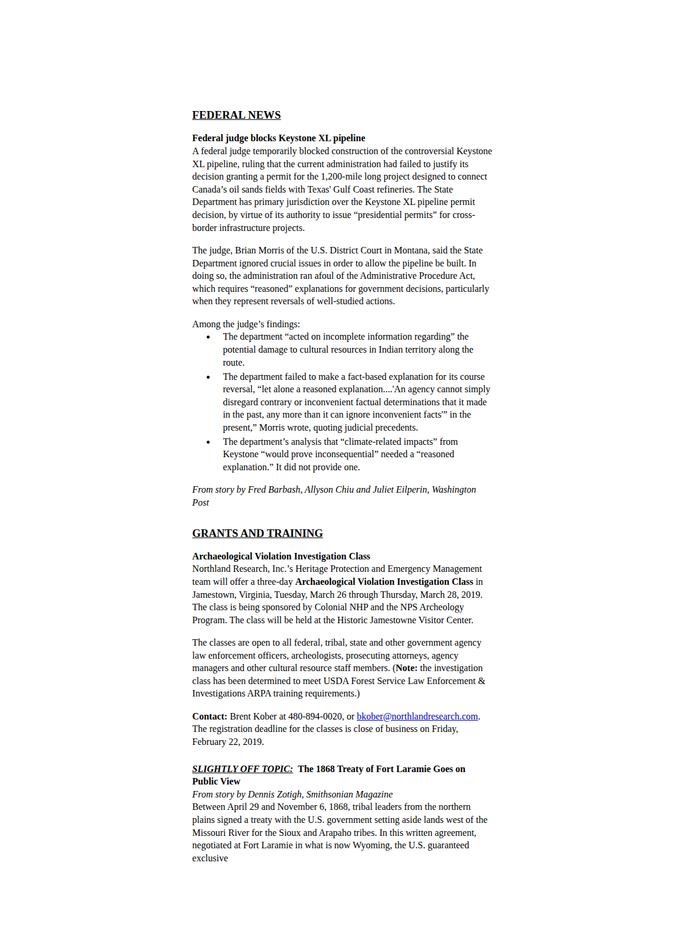FEDERAL NEWS
Federal judge blocks Keystone XL pipeline
A federal judge temporarily blocked construction of the controversial Keystone XL pipeline, ruling that the current administration had failed to justify its decision granting a permit for the 1,200-mile long project designed to connect Canada’s oil sands fields with Texas' Gulf Coast refineries. The State Department has primary jurisdiction over the Keystone XL pipeline permit decision, by virtue of its authority to issue “presidential permits” for cross-border infrastructure projects.
The judge, Brian Morris of the U.S. District Court in Montana, said the State Department ignored crucial issues in order to allow the pipeline be built. In doing so, the administration ran afoul of the Administrative Procedure Act, which requires “reasoned” explanations for government decisions, particularly when they represent reversals of well-studied actions.
Among the judge’s findings:
The department “acted on incomplete information regarding” the potential damage to cultural resources in Indian territory along the route.
The department failed to make a fact-based explanation for its course reversal, “let alone a reasoned explanation....'An agency cannot simply disregard contrary or inconvenient factual determinations that it made in the past, any more than it can ignore inconvenient facts'” in the present,” Morris wrote, quoting judicial precedents.
The department’s analysis that “climate-related impacts” from Keystone “would prove inconsequential” needed a “reasoned explanation.” It did not provide one.
From story by Fred Barbash, Allyson Chiu and Juliet Eilperin, Washington Post
GRANTS AND TRAINING
Archaeological Violation Investigation Class
Northland Research, Inc.’s Heritage Protection and Emergency Management team will offer a three-day Archaeological Violation Investigation Class in Jamestown, Virginia, Tuesday, March 26 through Thursday, March 28, 2019. The class is being sponsored by Colonial NHP and the NPS Archeology Program. The class will be held at the Historic Jamestowne Visitor Center.
The classes are open to all federal, tribal, state and other government agency law enforcement officers, archeologists, prosecuting attorneys, agency managers and other cultural resource staff members. (Note: the investigation class has been determined to meet USDA Forest Service Law Enforcement & Investigations ARPA training requirements.)
Contact: Brent Kober at 480-894-0020, or bkober@northlandresearch.com. The registration deadline for the classes is close of business on Friday, February 22, 2019.
SLIGHTLY OFF TOPIC: The 1868 Treaty of Fort Laramie Goes on Public View
From story by Dennis Zotigh, Smithsonian Magazine
Between April 29 and November 6, 1868, tribal leaders from the northern plains signed a treaty with the U.S. government setting aside lands west of the Missouri River for the Sioux and Arapaho tribes. In this written agreement, negotiated at Fort Laramie in what is now Wyoming, the U.S. guaranteed exclusive